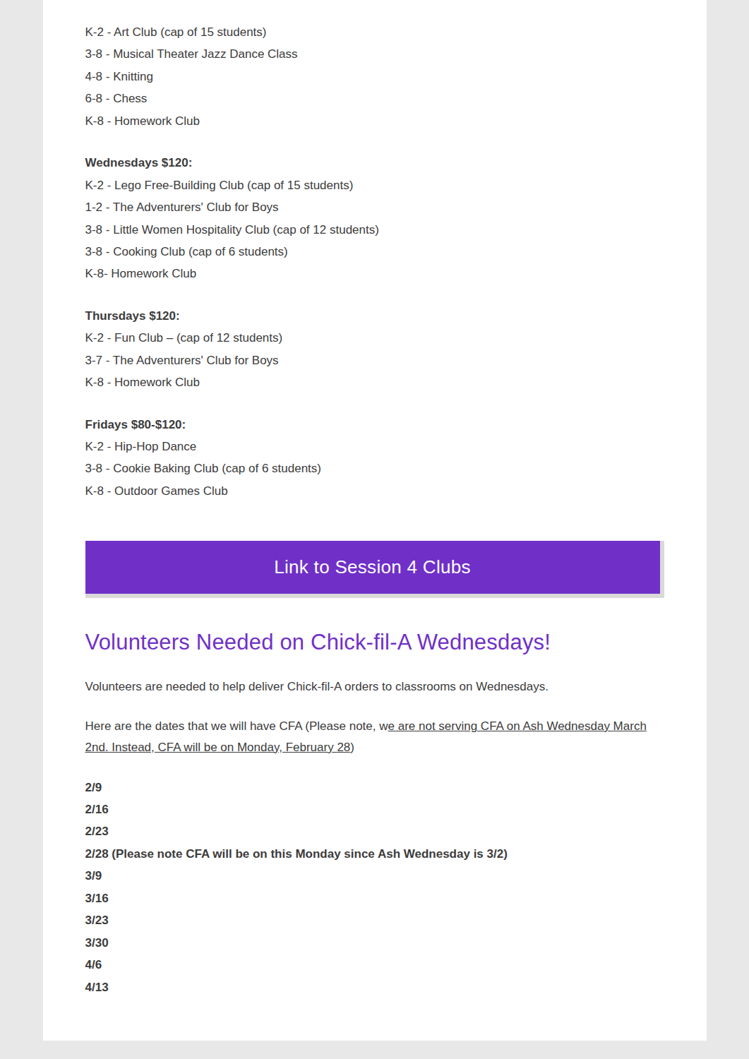K-2 - Art Club (cap of 15 students)
3-8 - Musical Theater Jazz Dance Class
4-8 - Knitting
6-8 - Chess
K-8 - Homework Club
Wednesdays $120:
K-2 - Lego Free-Building Club (cap of 15 students)
1-2 - The Adventurers' Club for Boys
3-8 - Little Women Hospitality Club (cap of 12 students)
3-8 - Cooking Club (cap of 6 students)
K-8- Homework Club
Thursdays $120:
K-2 - Fun Club – (cap of 12 students)
3-7 - The Adventurers' Club for Boys
K-8 - Homework Club
Fridays $80-$120:
K-2 - Hip-Hop Dance
3-8 - Cookie Baking Club (cap of 6 students)
K-8 - Outdoor Games Club
Link to Session 4 Clubs
Volunteers Needed on Chick-fil-A Wednesdays!
Volunteers are needed to help deliver Chick-fil-A orders to classrooms on Wednesdays.
Here are the dates that we will have CFA (Please note, we are not serving CFA on Ash Wednesday March 2nd. Instead, CFA will be on Monday, February 28)
2/9
2/16
2/23
2/28 (Please note CFA will be on this Monday since Ash Wednesday is 3/2)
3/9
3/16
3/23
3/30
4/6
4/13